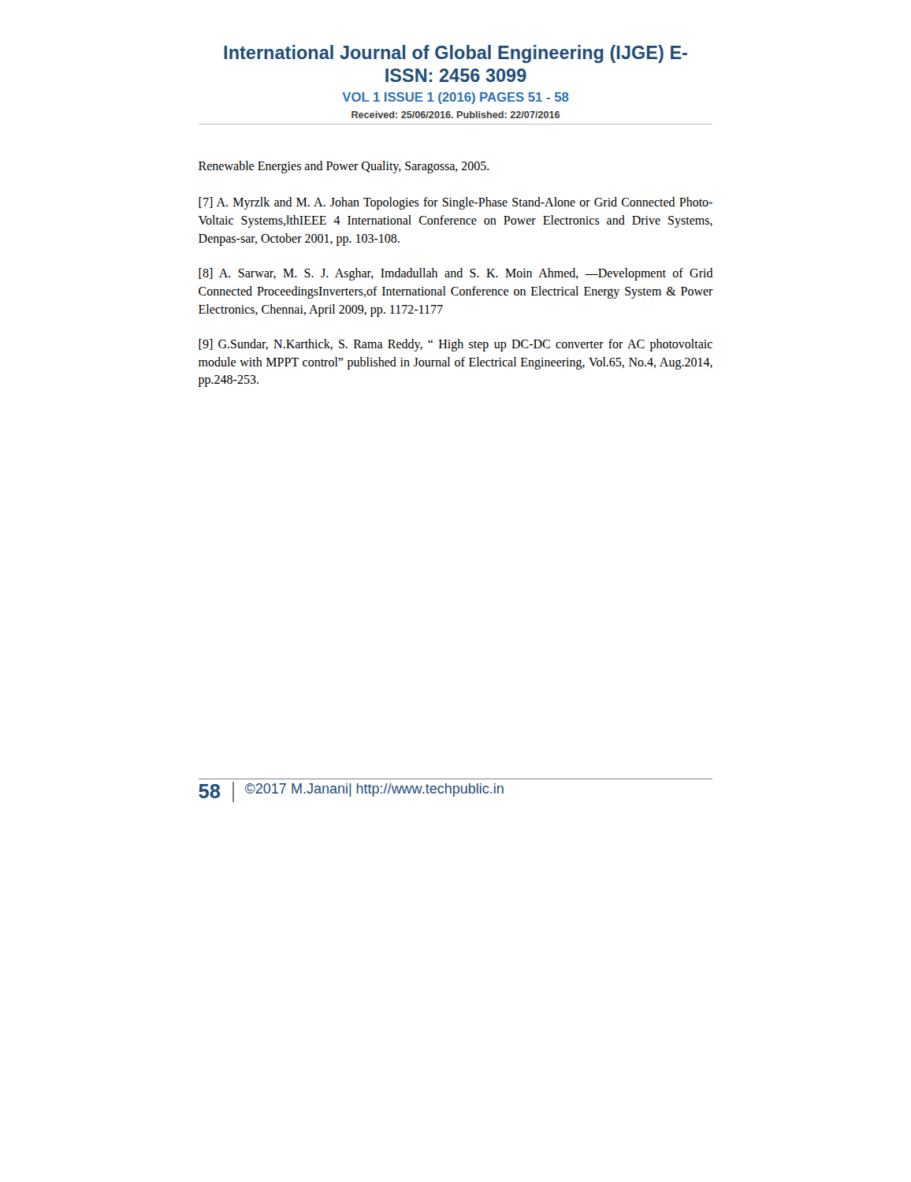International Journal of Global Engineering (IJGE) E- ISSN: 2456 3099
VOL 1 ISSUE 1 (2016) PAGES 51 - 58
Received: 25/06/2016. Published: 22/07/2016
Renewable Energies and Power Quality, Saragossa, 2005.
[7] A. Myrzlk and M. A. Johan Topologies for Single-Phase Stand-Alone or Grid Connected Photo-Voltaic Systems,‖thIEEE 4 International Conference on Power Electronics and Drive Systems, Denpas-sar, October 2001, pp. 103-108.
[8] A. Sarwar, M. S. J. Asghar, Imdadullah and S. K. Moin Ahmed, ―Development of Grid Connected ProceedingsInverters,of International Conference on Electrical Energy System & Power Electronics, Chennai, April 2009, pp. 1172-1177
[9] G.Sundar, N.Karthick, S. Rama Reddy, “ High step up DC-DC converter for AC photovoltaic module with MPPT control” published in Journal of Electrical Engineering, Vol.65, No.4, Aug.2014, pp.248-253.
58
©2017 M.Janani| http://www.techpublic.in